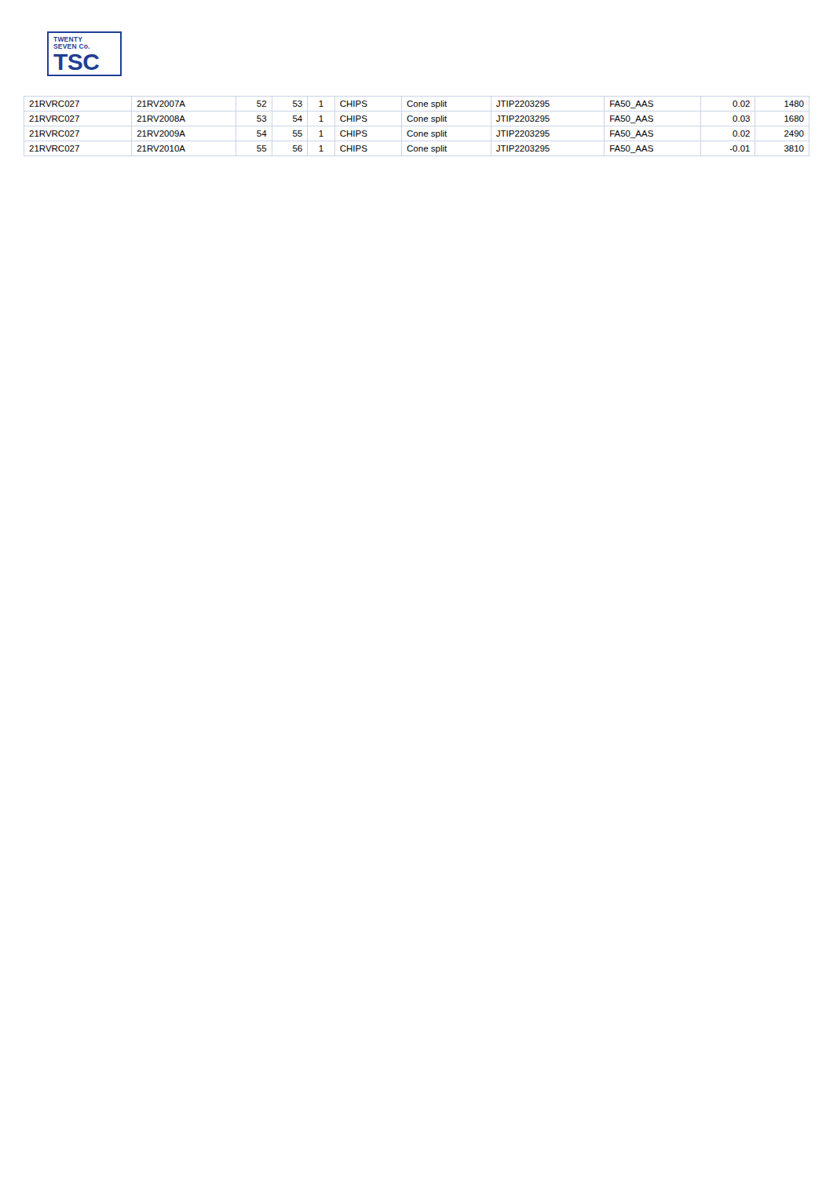TWENTY
SEVEN Co.
TSC
| 21RVRC027 | 21RV2007A | 52 | 53 | 1 | CHIPS | Cone split | JTIP2203295 | FA50_AAS | 0.02 | 1480 |
| 21RVRC027 | 21RV2008A | 53 | 54 | 1 | CHIPS | Cone split | JTIP2203295 | FA50_AAS | 0.03 | 1680 |
| 21RVRC027 | 21RV2009A | 54 | 55 | 1 | CHIPS | Cone split | JTIP2203295 | FA50_AAS | 0.02 | 2490 |
| 21RVRC027 | 21RV2010A | 55 | 56 | 1 | CHIPS | Cone split | JTIP2203295 | FA50_AAS | -0.01 | 3810 |